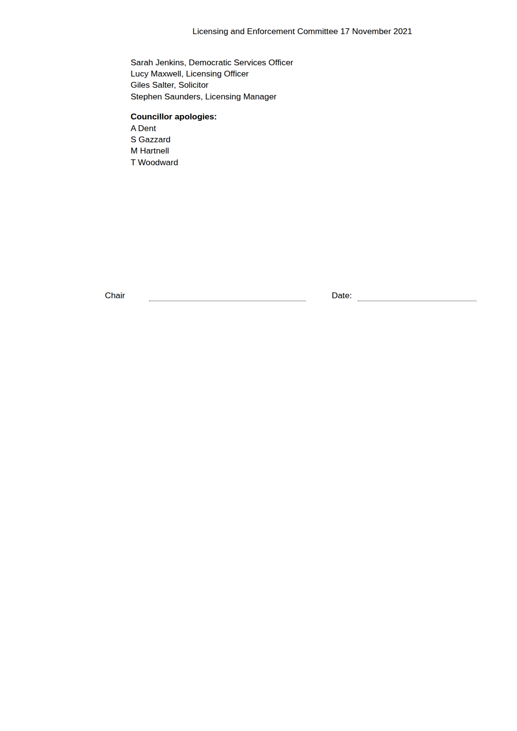Licensing and Enforcement Committee 17 November 2021
Sarah Jenkins, Democratic Services Officer
Lucy Maxwell, Licensing Officer
Giles Salter, Solicitor
Stephen Saunders, Licensing Manager
Councillor apologies:
A Dent
S Gazzard
M Hartnell
T Woodward
Chair
Date: